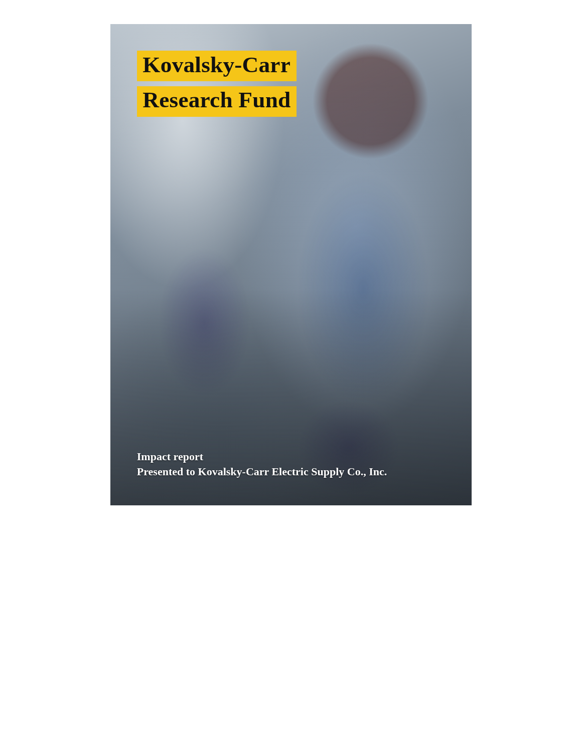Kovalsky-Carr Research Fund
Impact report
Presented to Kovalsky-Carr Electric Supply Co., Inc.